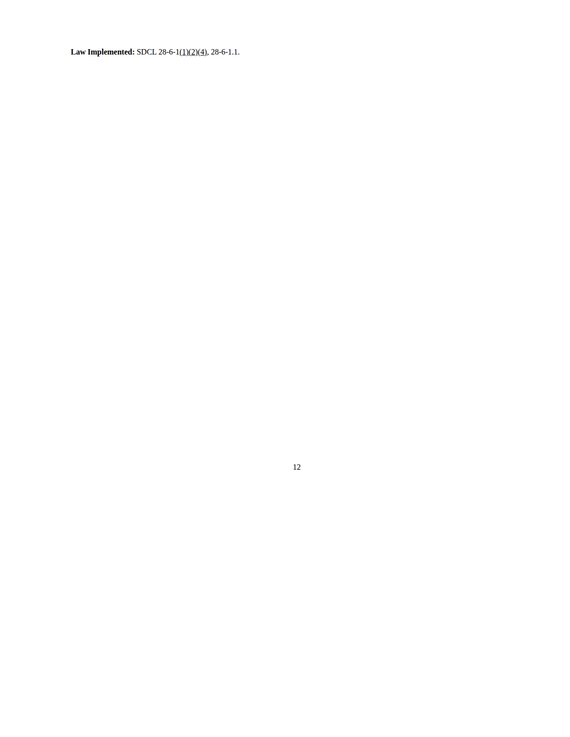Law Implemented: SDCL 28-6-1(1)(2)(4), 28-6-1.1.
12